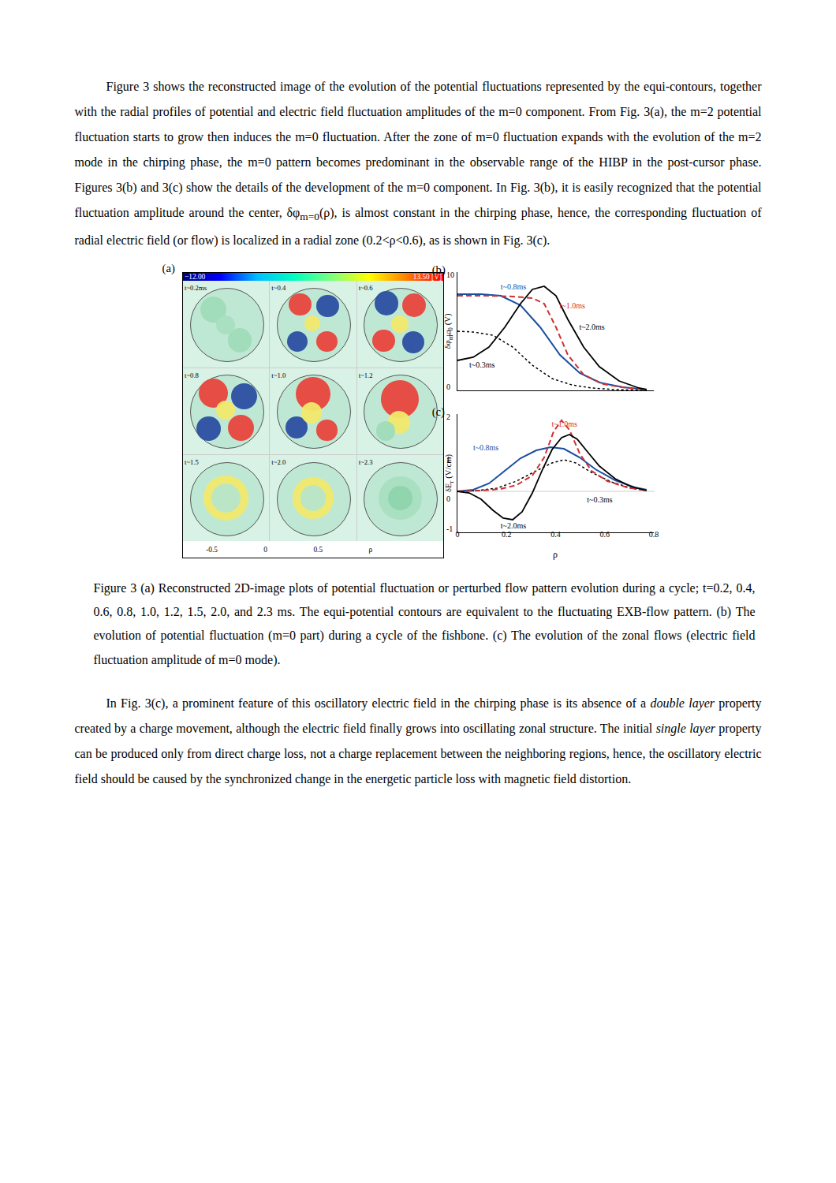Figure 3 shows the reconstructed image of the evolution of the potential fluctuations represented by the equi-contours, together with the radial profiles of potential and electric field fluctuation amplitudes of the m=0 component. From Fig. 3(a), the m=2 potential fluctuation starts to grow then induces the m=0 fluctuation. After the zone of m=0 fluctuation expands with the evolution of the m=2 mode in the chirping phase, the m=0 pattern becomes predominant in the observable range of the HIBP in the post-cursor phase. Figures 3(b) and 3(c) show the details of the development of the m=0 component. In Fig. 3(b), it is easily recognized that the potential fluctuation amplitude around the center, δφm=0(ρ), is almost constant in the chirping phase, hence, the corresponding fluctuation of radial electric field (or flow) is localized in a radial zone (0.2<ρ<0.6), as is shown in Fig. 3(c).
(a)
−12.0013.50 [V]
t~0.2ms
t~0.4
t~0.6
t~0.8
t~1.0
t~1.2
-0.5 t~1.5
0 t~2.0
0.6 t~2.3
-0.500.5 ρ
(b) δφm=0 (V) 10 5 0 t~0.8ms t~1.0ms t~2.0ms t~0.3ms
(c) δEr (V/cm) 2 1 0 -1 t~1.0ms t~0.8ms t~0.3ms t~2.0ms 0 0.2 0.4 0.6 0.8
ρ
Figure 3 (a) Reconstructed 2D-image plots of potential fluctuation or perturbed flow pattern evolution during a cycle; t=0.2, 0.4, 0.6, 0.8, 1.0, 1.2, 1.5, 2.0, and 2.3 ms. The equi-potential contours are equivalent to the fluctuating EXB-flow pattern. (b) The evolution of potential fluctuation (m=0 part) during a cycle of the fishbone. (c) The evolution of the zonal flows (electric field fluctuation amplitude of m=0 mode).
In Fig. 3(c), a prominent feature of this oscillatory electric field in the chirping phase is its absence of a double layer property created by a charge movement, although the electric field finally grows into oscillating zonal structure. The initial single layer property can be produced only from direct charge loss, not a charge replacement between the neighboring regions, hence, the oscillatory electric field should be caused by the synchronized change in the energetic particle loss with magnetic field distortion.